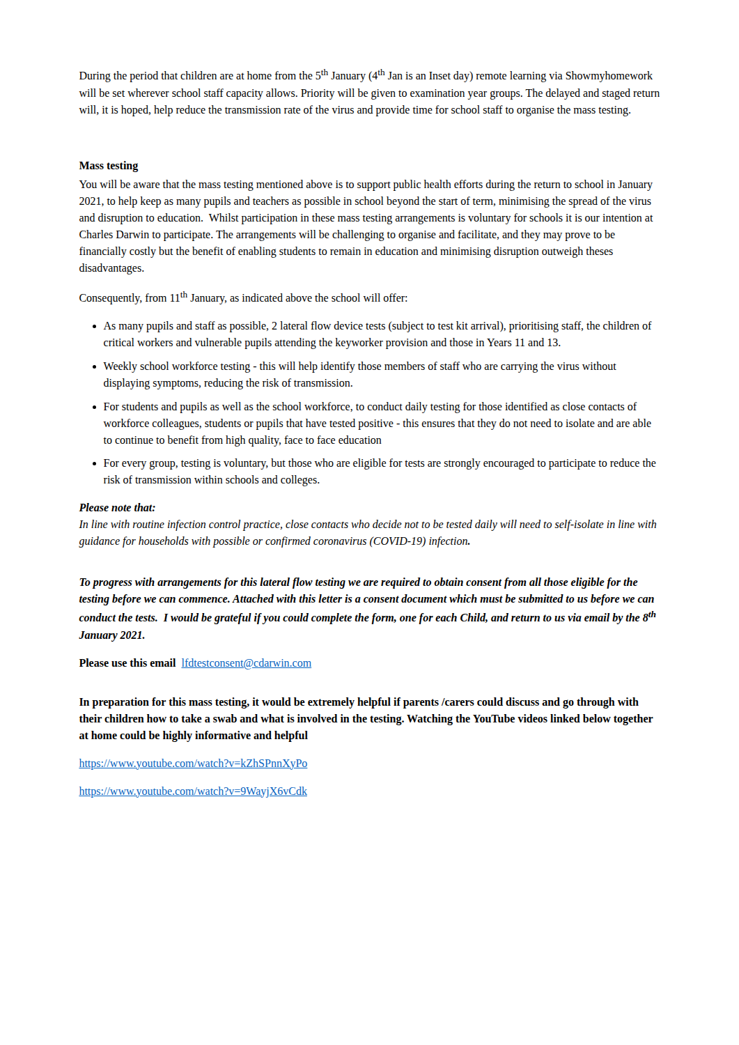During the period that children are at home from the 5th January (4th Jan is an Inset day) remote learning via Showmyhomework will be set wherever school staff capacity allows. Priority will be given to examination year groups. The delayed and staged return will, it is hoped, help reduce the transmission rate of the virus and provide time for school staff to organise the mass testing.
Mass testing
You will be aware that the mass testing mentioned above is to support public health efforts during the return to school in January 2021, to help keep as many pupils and teachers as possible in school beyond the start of term, minimising the spread of the virus and disruption to education. Whilst participation in these mass testing arrangements is voluntary for schools it is our intention at Charles Darwin to participate. The arrangements will be challenging to organise and facilitate, and they may prove to be financially costly but the benefit of enabling students to remain in education and minimising disruption outweigh theses disadvantages.
Consequently, from 11th January, as indicated above the school will offer:
As many pupils and staff as possible, 2 lateral flow device tests (subject to test kit arrival), prioritising staff, the children of critical workers and vulnerable pupils attending the keyworker provision and those in Years 11 and 13.
Weekly school workforce testing - this will help identify those members of staff who are carrying the virus without displaying symptoms, reducing the risk of transmission.
For students and pupils as well as the school workforce, to conduct daily testing for those identified as close contacts of workforce colleagues, students or pupils that have tested positive - this ensures that they do not need to isolate and are able to continue to benefit from high quality, face to face education
For every group, testing is voluntary, but those who are eligible for tests are strongly encouraged to participate to reduce the risk of transmission within schools and colleges.
Please note that:
In line with routine infection control practice, close contacts who decide not to be tested daily will need to self-isolate in line with guidance for households with possible or confirmed coronavirus (COVID-19) infection.
To progress with arrangements for this lateral flow testing we are required to obtain consent from all those eligible for the testing before we can commence. Attached with this letter is a consent document which must be submitted to us before we can conduct the tests. I would be grateful if you could complete the form, one for each Child, and return to us via email by the 8th January 2021.
Please use this email lfdtestconsent@cdarwin.com
In preparation for this mass testing, it would be extremely helpful if parents /carers could discuss and go through with their children how to take a swab and what is involved in the testing. Watching the YouTube videos linked below together at home could be highly informative and helpful
https://www.youtube.com/watch?v=kZhSPnnXyPo
https://www.youtube.com/watch?v=9WayjX6vCdk